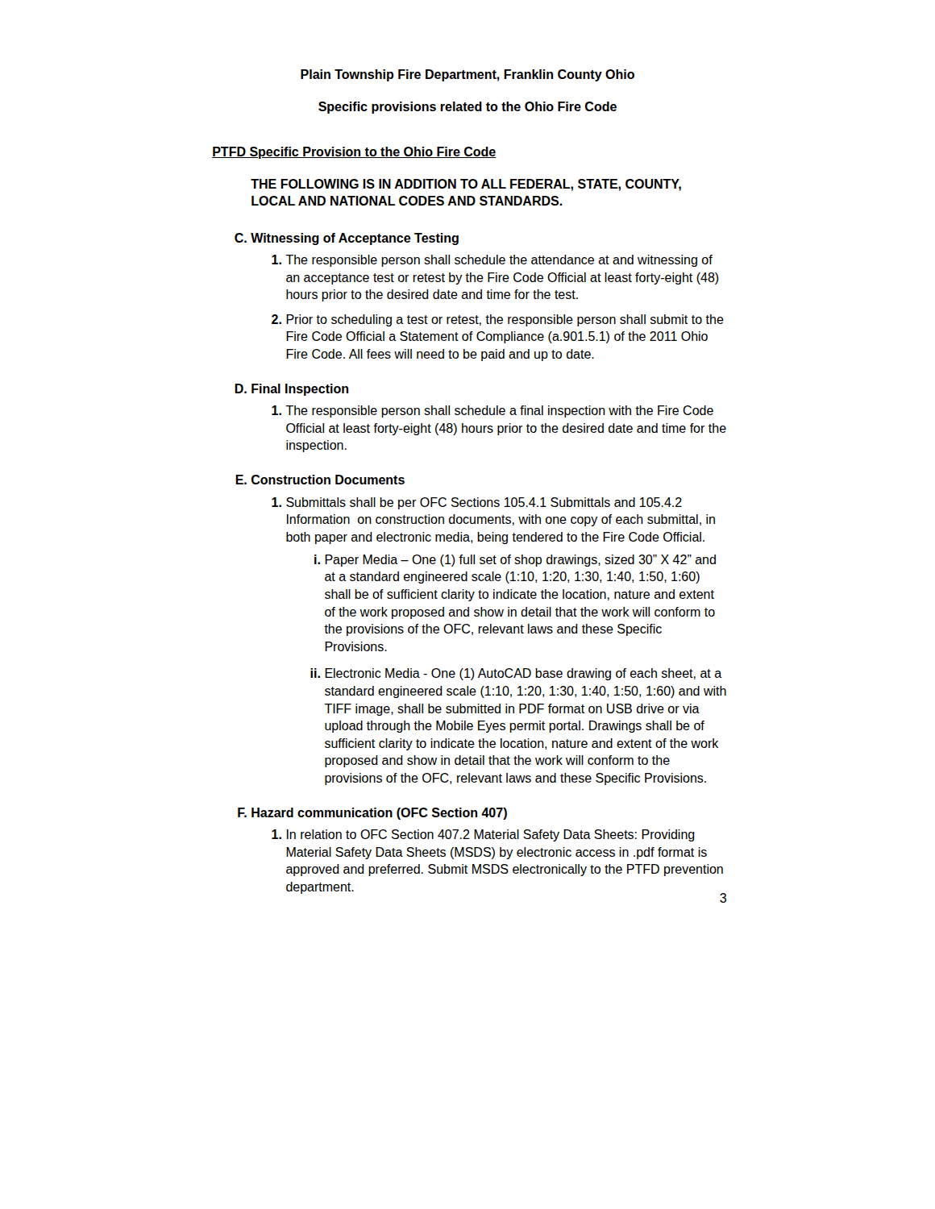Plain Township Fire Department, Franklin County Ohio
Specific provisions related to the Ohio Fire Code
PTFD Specific Provision to the Ohio Fire Code
THE FOLLOWING IS IN ADDITION TO ALL FEDERAL, STATE, COUNTY, LOCAL AND NATIONAL CODES AND STANDARDS.
Witnessing of Acceptance Testing
The responsible person shall schedule the attendance at and witnessing of an acceptance test or retest by the Fire Code Official at least forty-eight (48) hours prior to the desired date and time for the test.
Prior to scheduling a test or retest, the responsible person shall submit to the Fire Code Official a Statement of Compliance (a.901.5.1) of the 2011 Ohio Fire Code. All fees will need to be paid and up to date.
Final Inspection
The responsible person shall schedule a final inspection with the Fire Code Official at least forty-eight (48) hours prior to the desired date and time for the inspection.
Construction Documents
Submittals shall be per OFC Sections 105.4.1 Submittals and 105.4.2 Information on construction documents, with one copy of each submittal, in both paper and electronic media, being tendered to the Fire Code Official.
Paper Media – One (1) full set of shop drawings, sized 30” X 42” and at a standard engineered scale (1:10, 1:20, 1:30, 1:40, 1:50, 1:60) shall be of sufficient clarity to indicate the location, nature and extent of the work proposed and show in detail that the work will conform to the provisions of the OFC, relevant laws and these Specific Provisions.
Electronic Media - One (1) AutoCAD base drawing of each sheet, at a standard engineered scale (1:10, 1:20, 1:30, 1:40, 1:50, 1:60) and with TIFF image, shall be submitted in PDF format on USB drive or via upload through the Mobile Eyes permit portal. Drawings shall be of sufficient clarity to indicate the location, nature and extent of the work proposed and show in detail that the work will conform to the provisions of the OFC, relevant laws and these Specific Provisions.
Hazard communication (OFC Section 407)
In relation to OFC Section 407.2 Material Safety Data Sheets: Providing Material Safety Data Sheets (MSDS) by electronic access in .pdf format is approved and preferred. Submit MSDS electronically to the PTFD prevention department.
3